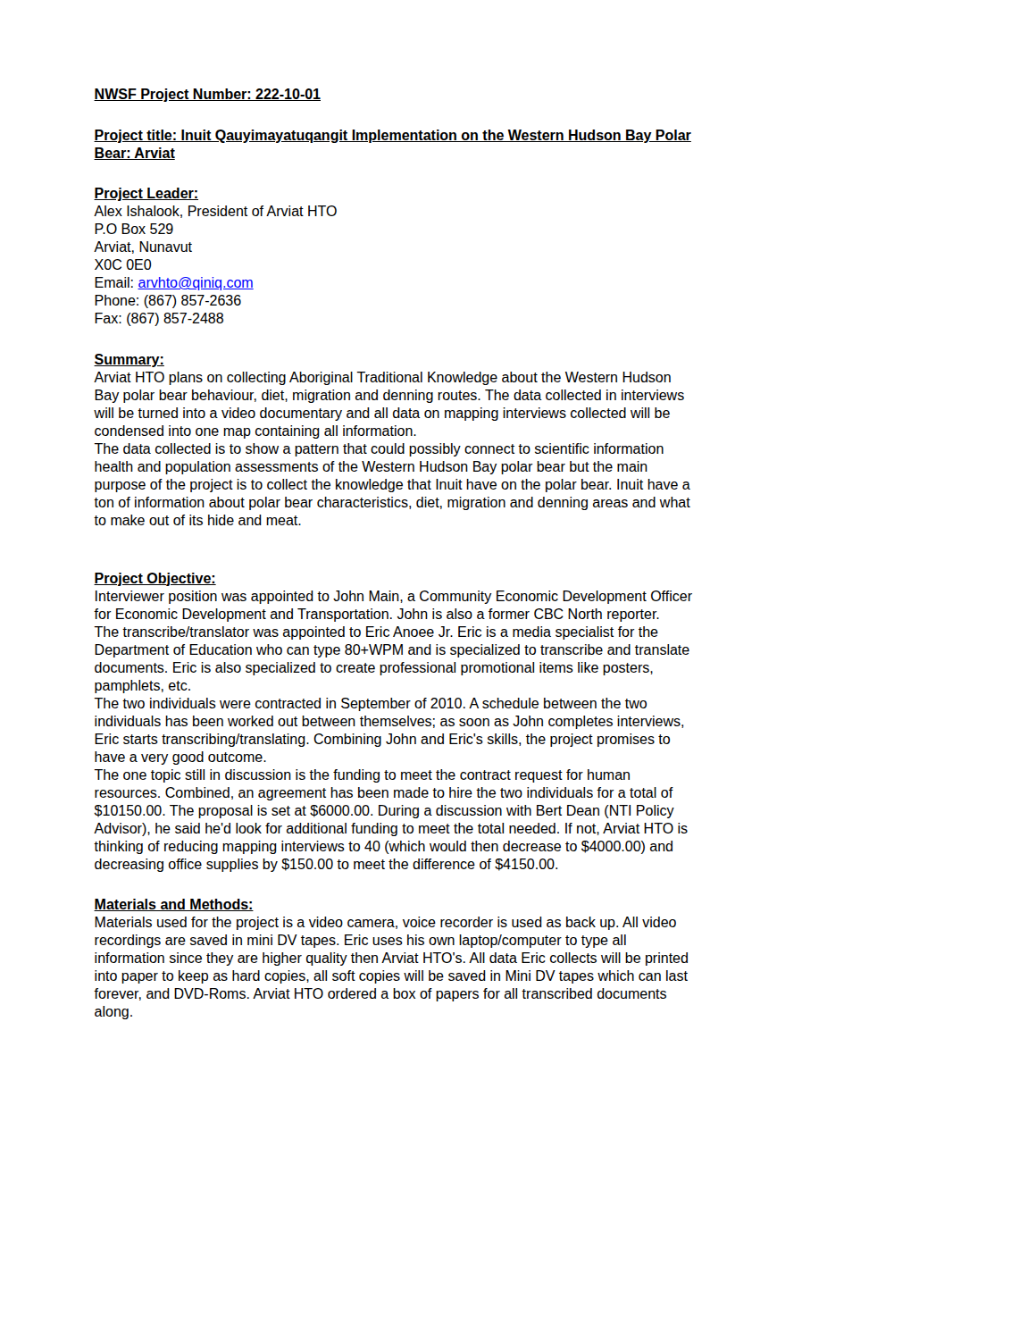NWSF Project Number: 222-10-01
Project title: Inuit Qauyimayatuqangit Implementation on the Western Hudson Bay Polar Bear: Arviat
Project Leader:
Alex Ishalook, President of Arviat HTO
P.O Box 529
Arviat, Nunavut
X0C 0E0
Email: arvhto@qiniq.com
Phone: (867) 857-2636
Fax: (867) 857-2488
Summary:
Arviat HTO plans on collecting Aboriginal Traditional Knowledge about the Western Hudson Bay polar bear behaviour, diet, migration and denning routes. The data collected in interviews will be turned into a video documentary and all data on mapping interviews collected will be condensed into one map containing all information.
The data collected is to show a pattern that could possibly connect to scientific information health and population assessments of the Western Hudson Bay polar bear but the main purpose of the project is to collect the knowledge that Inuit have on the polar bear. Inuit have a ton of information about polar bear characteristics, diet, migration and denning areas and what to make out of its hide and meat.
Project Objective:
Interviewer position was appointed to John Main, a Community Economic Development Officer for Economic Development and Transportation. John is also a former CBC North reporter.
The transcribe/translator was appointed to Eric Anoee Jr. Eric is a media specialist for the Department of Education who can type 80+WPM and is specialized to transcribe and translate documents. Eric is also specialized to create professional promotional items like posters, pamphlets, etc.
The two individuals were contracted in September of 2010. A schedule between the two individuals has been worked out between themselves; as soon as John completes interviews, Eric starts transcribing/translating. Combining John and Eric's skills, the project promises to have a very good outcome.
The one topic still in discussion is the funding to meet the contract request for human resources. Combined, an agreement has been made to hire the two individuals for a total of $10150.00. The proposal is set at $6000.00. During a discussion with Bert Dean (NTI Policy Advisor), he said he'd look for additional funding to meet the total needed. If not, Arviat HTO is thinking of reducing mapping interviews to 40 (which would then decrease to $4000.00) and decreasing office supplies by $150.00 to meet the difference of $4150.00.
Materials and Methods:
Materials used for the project is a video camera, voice recorder is used as back up. All video recordings are saved in mini DV tapes. Eric uses his own laptop/computer to type all information since they are higher quality then Arviat HTO's. All data Eric collects will be printed into paper to keep as hard copies, all soft copies will be saved in Mini DV tapes which can last forever, and DVD-Roms. Arviat HTO ordered a box of papers for all transcribed documents along.